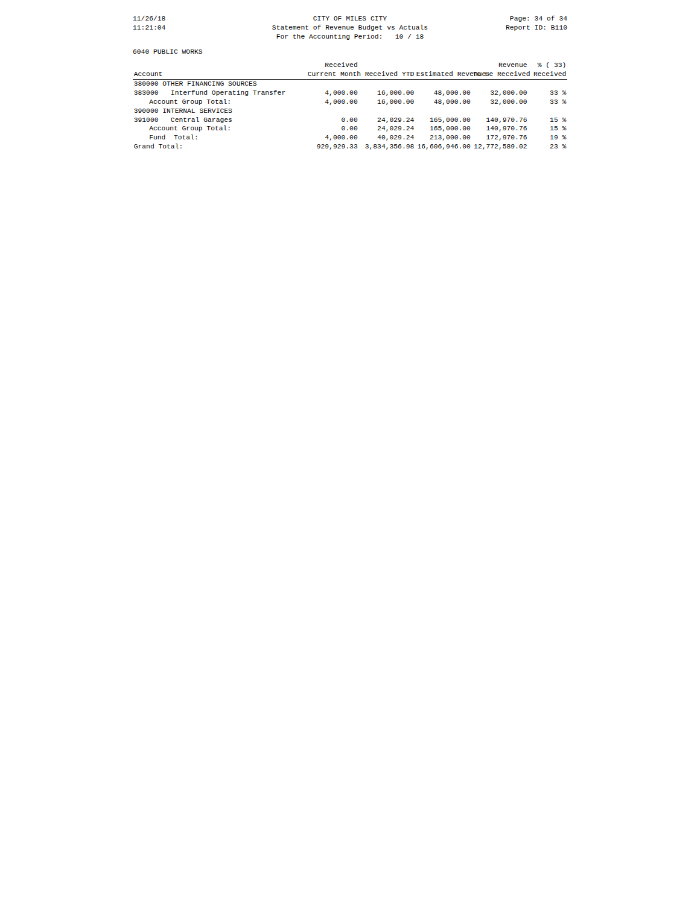11/26/18 11:21:04
CITY OF MILES CITY Statement of Revenue Budget vs Actuals For the Accounting Period: 10 / 18
Page: 34 of 34 Report ID: B110
6040 PUBLIC WORKS
| | Received | | | Revenue | % ( 33) |
| --- | --- | --- | --- | --- | --- |
| Account | Current Month | Received YTD | Estimated Revenue | To Be Received | Received |
| 380000 OTHER FINANCING SOURCES | | | | | |
| 383000 Interfund Operating Transfer | 4,000.00 | 16,000.00 | 48,000.00 | 32,000.00 | 33 % |
| Account Group Total: | 4,000.00 | 16,000.00 | 48,000.00 | 32,000.00 | 33 % |
| 390000 INTERNAL SERVICES | | | | | |
| 391000 Central Garages | 0.00 | 24,029.24 | 165,000.00 | 140,970.76 | 15 % |
| Account Group Total: | 0.00 | 24,029.24 | 165,000.00 | 140,970.76 | 15 % |
| Fund Total: | 4,000.00 | 40,029.24 | 213,000.00 | 172,970.76 | 19 % |
| Grand Total: | 929,929.33 | 3,834,356.98 | 16,606,946.00 | 12,772,589.02 | 23 % |